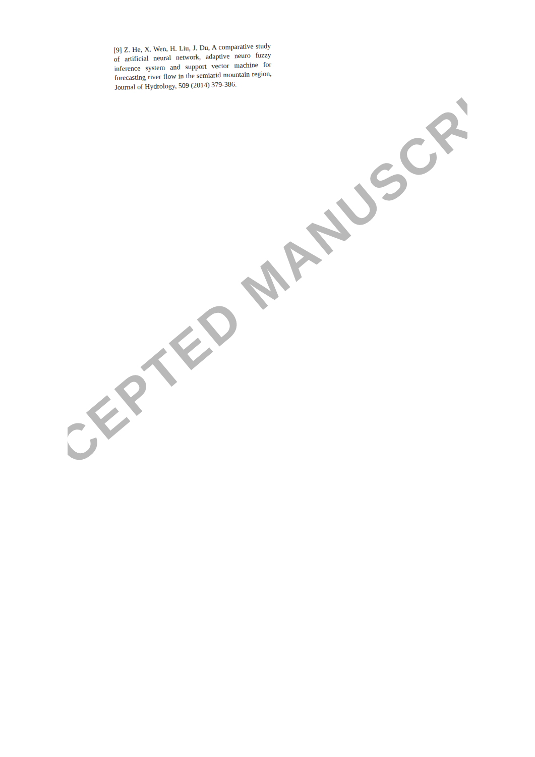ACCEPTED MANUSCRIPT
[9] Z. He, X. Wen, H. Liu, J. Du, A comparative study of artificial neural network, adaptive neuro fuzzy inference system and support vector machine for forecasting river flow in the semiarid mountain region, Journal of Hydrology, 509 (2014) 379-386.